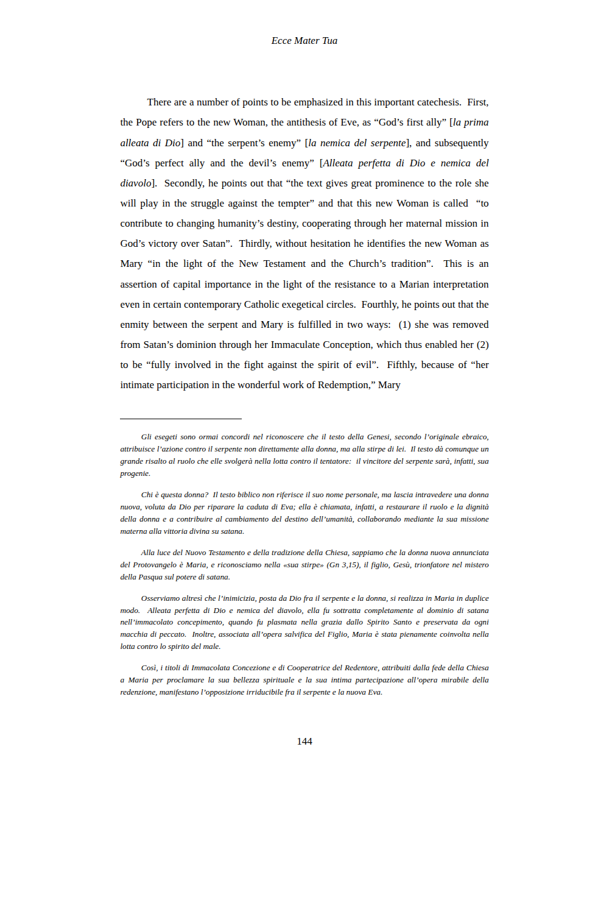Ecce Mater Tua
There are a number of points to be emphasized in this important catechesis. First, the Pope refers to the new Woman, the antithesis of Eve, as “God’s first ally” [la prima alleata di Dio] and “the serpent’s enemy” [la nemica del serpente], and subsequently “God’s perfect ally and the devil’s enemy” [Alleata perfetta di Dio e nemica del diavolo]. Secondly, he points out that “the text gives great prominence to the role she will play in the struggle against the tempter” and that this new Woman is called “to contribute to changing humanity’s destiny, cooperating through her maternal mission in God’s victory over Satan”. Thirdly, without hesitation he identifies the new Woman as Mary “in the light of the New Testament and the Church’s tradition”. This is an assertion of capital importance in the light of the resistance to a Marian interpretation even in certain contemporary Catholic exegetical circles. Fourthly, he points out that the enmity between the serpent and Mary is fulfilled in two ways: (1) she was removed from Satan’s dominion through her Immaculate Conception, which thus enabled her (2) to be “fully involved in the fight against the spirit of evil”. Fifthly, because of “her intimate participation in the wonderful work of Redemption,” Mary
Gli esegeti sono ormai concordi nel riconoscere che il testo della Genesi, secondo l’originale ebraico, attribuisce l’azione contro il serpente non direttamente alla donna, ma alla stirpe di lei. Il testo dà comunque un grande risalto al ruolo che elle svolgerà nella lotta contro il tentatore: il vincitore del serpente sarà, infatti, sua progenie.
Chi è questa donna? Il testo biblico non riferisce il suo nome personale, ma lascia intravedere una donna nuova, voluta da Dio per riparare la caduta di Eva; ella è chiamata, infatti, a restaurare il ruolo e la dignità della donna e a contribuire al cambiamento del destino dell’umanità, collaborando mediante la sua missione materna alla vittoria divina su satana.
Alla luce del Nuovo Testamento e della tradizione della Chiesa, sappiamo che la donna nuova annunciata del Protovangelo è Maria, e riconosciamo nella «sua stirpe» (Gn 3,15), il figlio, Gesù, trionfatore nel mistero della Pasqua sul potere di satana.
Osserviamo altresì che l’inimicizia, posta da Dio fra il serpente e la donna, si realizza in Maria in duplice modo. Alleata perfetta di Dio e nemica del diavolo, ella fu sottratta completamente al dominio di satana nell’immacolato concepimento, quando fu plasmata nella grazia dallo Spirito Santo e preservata da ogni macchia di peccato. Inoltre, associata all’opera salvifica del Figlio, Maria è stata pienamente coinvolta nella lotta contro lo spirito del male.
Così, i titoli di Immacolata Concezione e di Cooperatrice del Redentore, attribuiti dalla fede della Chiesa a Maria per proclamare la sua bellezza spirituale e la sua intima partecipazione all’opera mirabile della redenzione, manifestano l’opposizione irriducibile fra il serpente e la nuova Eva.
144